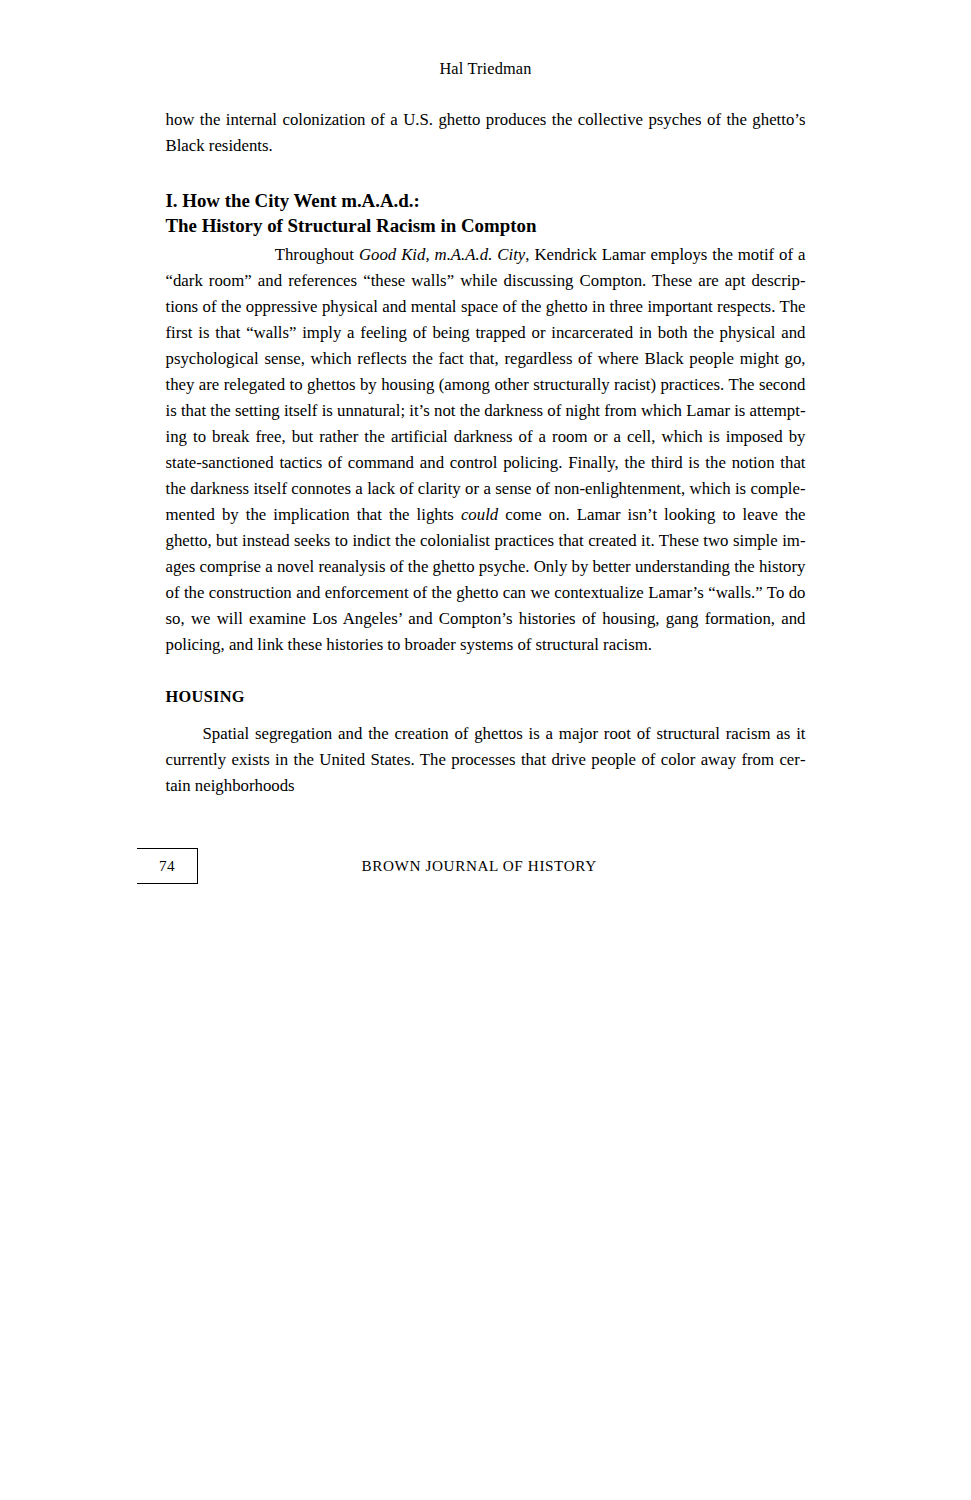Hal Triedman
how the internal colonization of a U.S. ghetto produces the collective psyches of the ghetto’s Black residents.
I. How the City Went m.A.A.d.:
The History of Structural Racism in Compton
Throughout Good Kid, m.A.A.d. City, Kendrick Lamar employs the motif of a “dark room” and references “these walls” while discussing Compton. These are apt descriptions of the oppressive physical and mental space of the ghetto in three important respects. The first is that “walls” imply a feeling of being trapped or incarcerated in both the physical and psychological sense, which reflects the fact that, regardless of where Black people might go, they are relegated to ghettos by housing (among other structurally racist) practices. The second is that the setting itself is unnatural; it’s not the darkness of night from which Lamar is attempting to break free, but rather the artificial darkness of a room or a cell, which is imposed by state-sanctioned tactics of command and control policing. Finally, the third is the notion that the darkness itself connotes a lack of clarity or a sense of non-enlightenment, which is complemented by the implication that the lights could come on. Lamar isn’t looking to leave the ghetto, but instead seeks to indict the colonialist practices that created it. These two simple images comprise a novel reanalysis of the ghetto psyche. Only by better understanding the history of the construction and enforcement of the ghetto can we contextualize Lamar’s “walls.” To do so, we will examine Los Angeles’ and Compton’s histories of housing, gang formation, and policing, and link these histories to broader systems of structural racism.
HOUSING
Spatial segregation and the creation of ghettos is a major root of structural racism as it currently exists in the United States. The processes that drive people of color away from certain neighborhoods
74
BROWN JOURNAL OF HISTORY